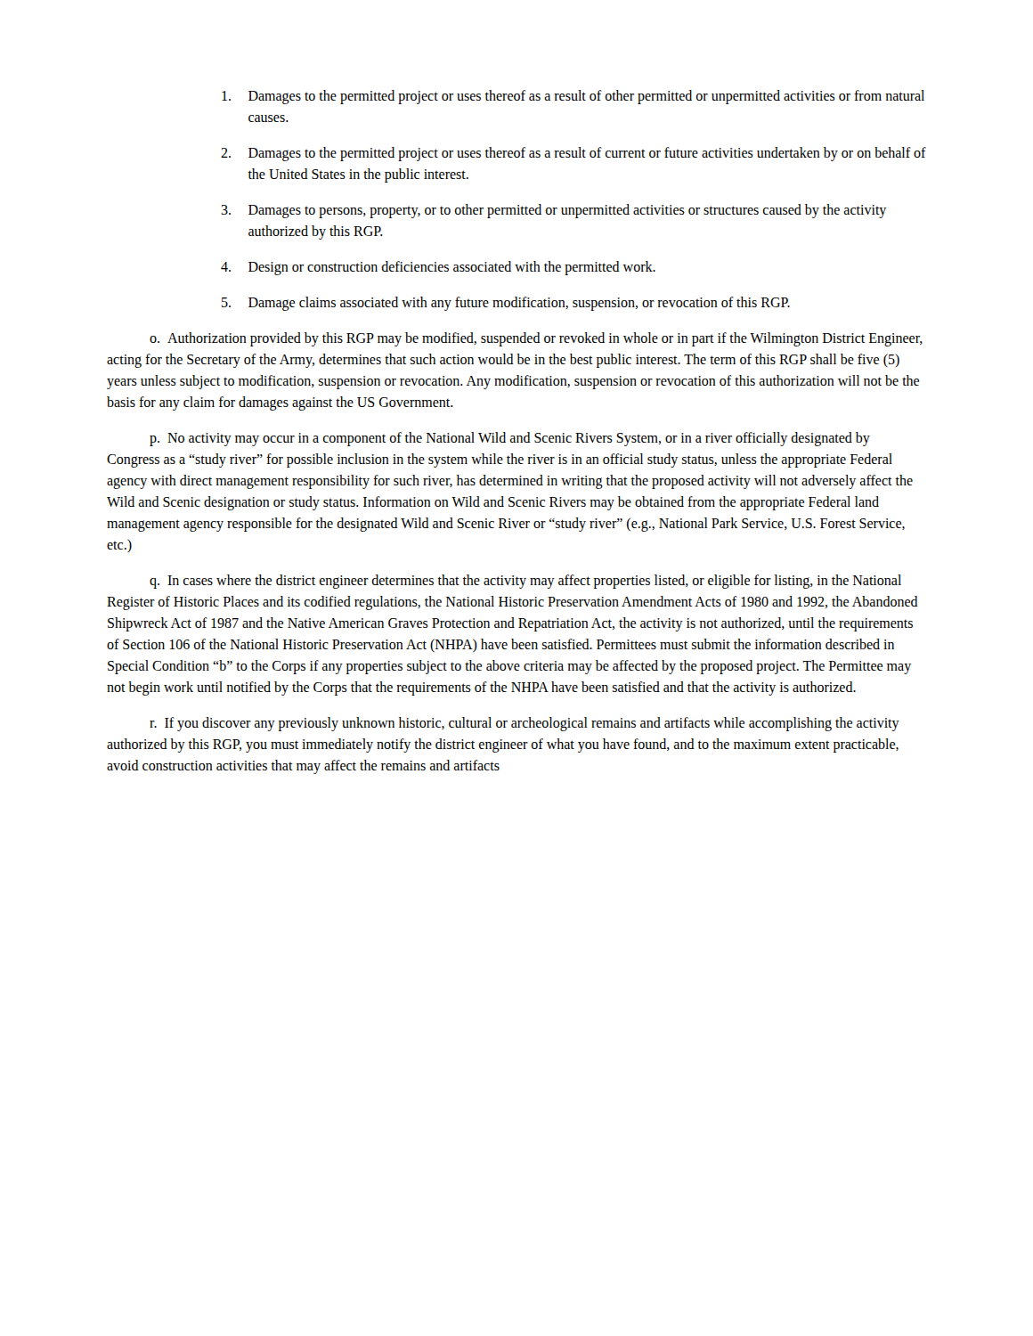Damages to the permitted project or uses thereof as a result of other permitted or unpermitted activities or from natural causes.
Damages to the permitted project or uses thereof as a result of current or future activities undertaken by or on behalf of the United States in the public interest.
Damages to persons, property, or to other permitted or unpermitted activities or structures caused by the activity authorized by this RGP.
Design or construction deficiencies associated with the permitted work.
Damage claims associated with any future modification, suspension, or revocation of this RGP.
o. Authorization provided by this RGP may be modified, suspended or revoked in whole or in part if the Wilmington District Engineer, acting for the Secretary of the Army, determines that such action would be in the best public interest. The term of this RGP shall be five (5) years unless subject to modification, suspension or revocation. Any modification, suspension or revocation of this authorization will not be the basis for any claim for damages against the US Government.
p. No activity may occur in a component of the National Wild and Scenic Rivers System, or in a river officially designated by Congress as a “study river” for possible inclusion in the system while the river is in an official study status, unless the appropriate Federal agency with direct management responsibility for such river, has determined in writing that the proposed activity will not adversely affect the Wild and Scenic designation or study status. Information on Wild and Scenic Rivers may be obtained from the appropriate Federal land management agency responsible for the designated Wild and Scenic River or “study river” (e.g., National Park Service, U.S. Forest Service, etc.)
q. In cases where the district engineer determines that the activity may affect properties listed, or eligible for listing, in the National Register of Historic Places and its codified regulations, the National Historic Preservation Amendment Acts of 1980 and 1992, the Abandoned Shipwreck Act of 1987 and the Native American Graves Protection and Repatriation Act, the activity is not authorized, until the requirements of Section 106 of the National Historic Preservation Act (NHPA) have been satisfied. Permittees must submit the information described in Special Condition “b” to the Corps if any properties subject to the above criteria may be affected by the proposed project. The Permittee may not begin work until notified by the Corps that the requirements of the NHPA have been satisfied and that the activity is authorized.
r. If you discover any previously unknown historic, cultural or archeological remains and artifacts while accomplishing the activity authorized by this RGP, you must immediately notify the district engineer of what you have found, and to the maximum extent practicable, avoid construction activities that may affect the remains and artifacts